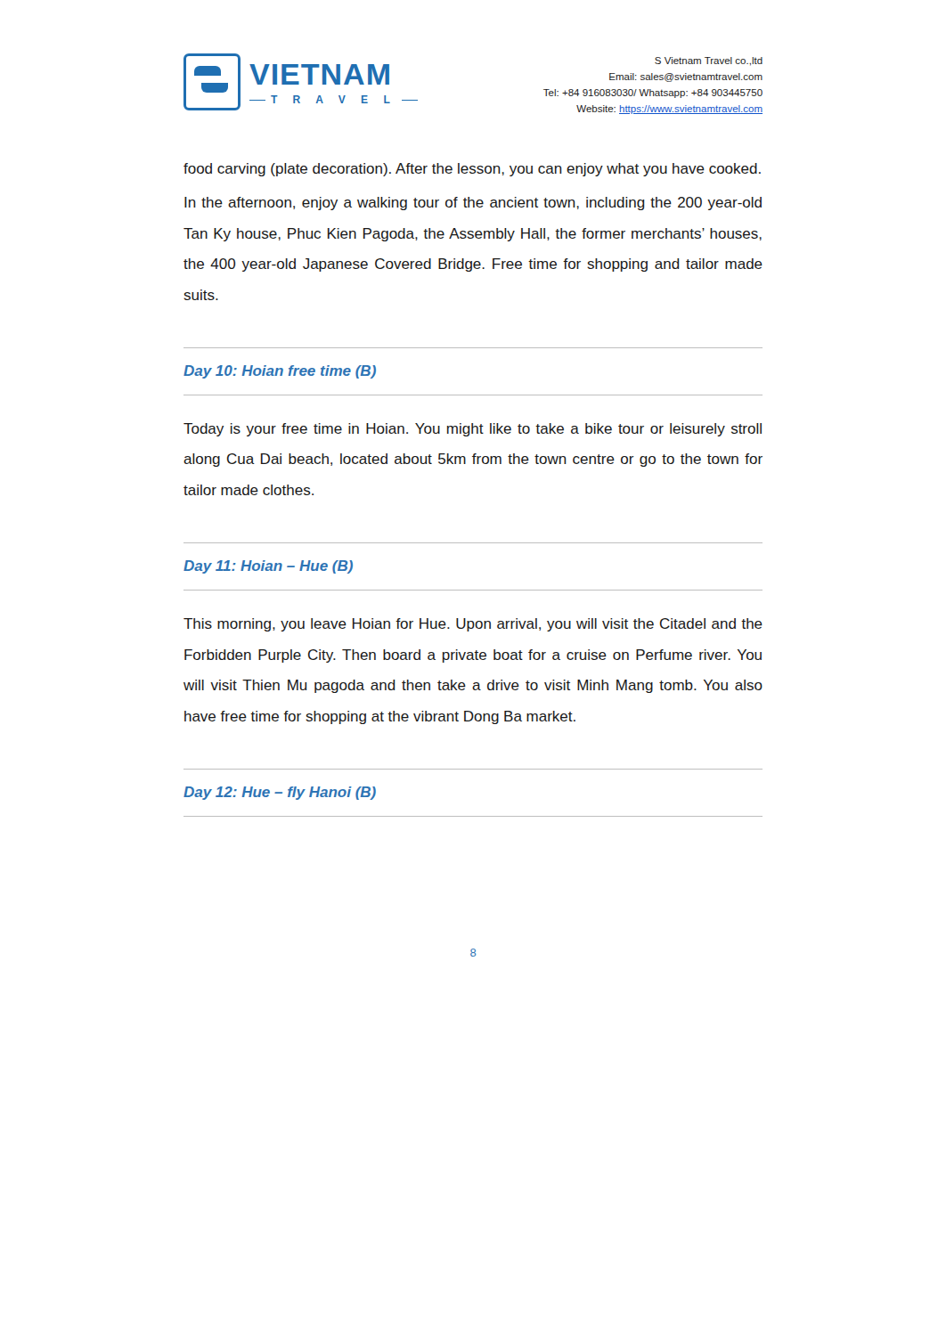VIETNAM
T R A V E L
S Vietnam Travel co.,ltd
Email: sales@svietnamtravel.com
Tel: +84 916083030/ Whatsapp: +84 903445750
Website: https://www.svietnamtravel.com
food carving (plate decoration). After the lesson, you can enjoy what you have cooked.
In the afternoon, enjoy a walking tour of the ancient town, including the 200 year-old Tan Ky house, Phuc Kien Pagoda, the Assembly Hall, the former merchants’ houses, the 400 year-old Japanese Covered Bridge. Free time for shopping and tailor made suits.
Day 10: Hoian free time (B)
Today is your free time in Hoian. You might like to take a bike tour or leisurely stroll along Cua Dai beach, located about 5km from the town centre or go to the town for tailor made clothes.
Day 11: Hoian – Hue (B)
This morning, you leave Hoian for Hue. Upon arrival, you will visit the Citadel and the Forbidden Purple City. Then board a private boat for a cruise on Perfume river. You will visit Thien Mu pagoda and then take a drive to visit Minh Mang tomb. You also have free time for shopping at the vibrant Dong Ba market.
Day 12: Hue – fly Hanoi (B)
8